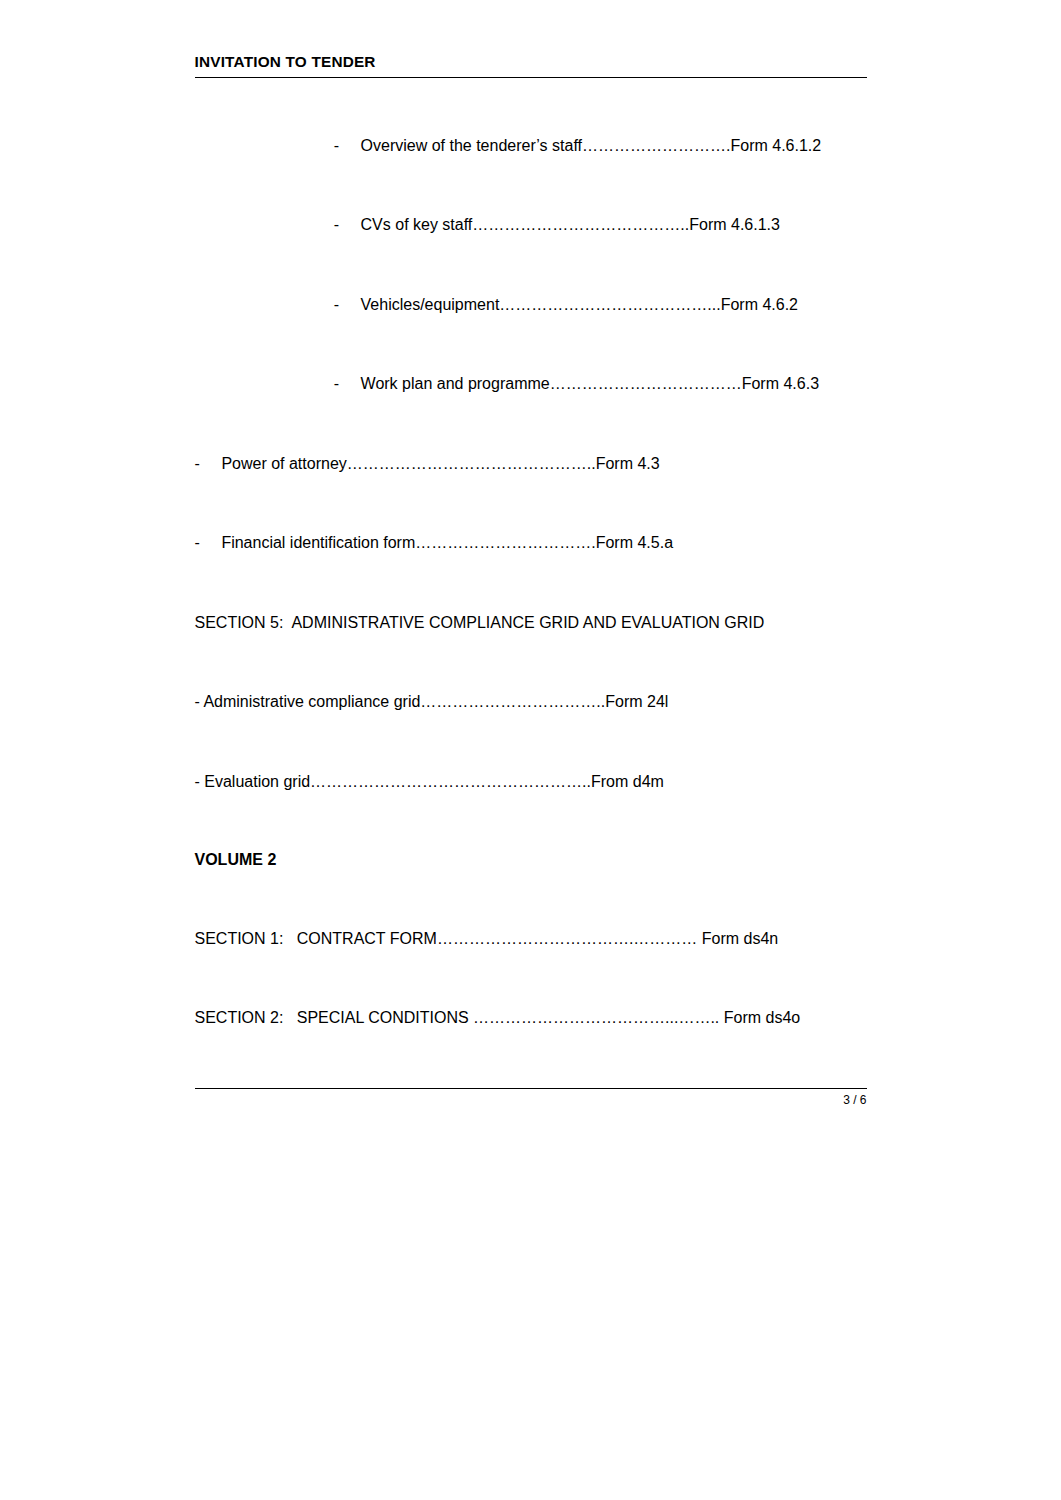INVITATION TO TENDER
Overview of the tenderer’s staff……………………….Form 4.6.1.2
CVs of key staff…………………………………..Form 4.6.1.3
Vehicles/equipment…………………………………...Form 4.6.2
Work plan and programme………………………………Form 4.6.3
Power of attorney………………………………………..Form 4.3
Financial identification form…………………………….Form 4.5.a
SECTION 5: ADMINISTRATIVE COMPLIANCE GRID AND EVALUATION GRID
- Administrative compliance grid……………………………..Form 24l
- Evaluation grid……………………………………………..From d4m
VOLUME 2
SECTION 1: CONTRACT FORM……………………………….………… Form ds4n
SECTION 2: SPECIAL CONDITIONS ………………………………...…….. Form ds4o
3 / 6